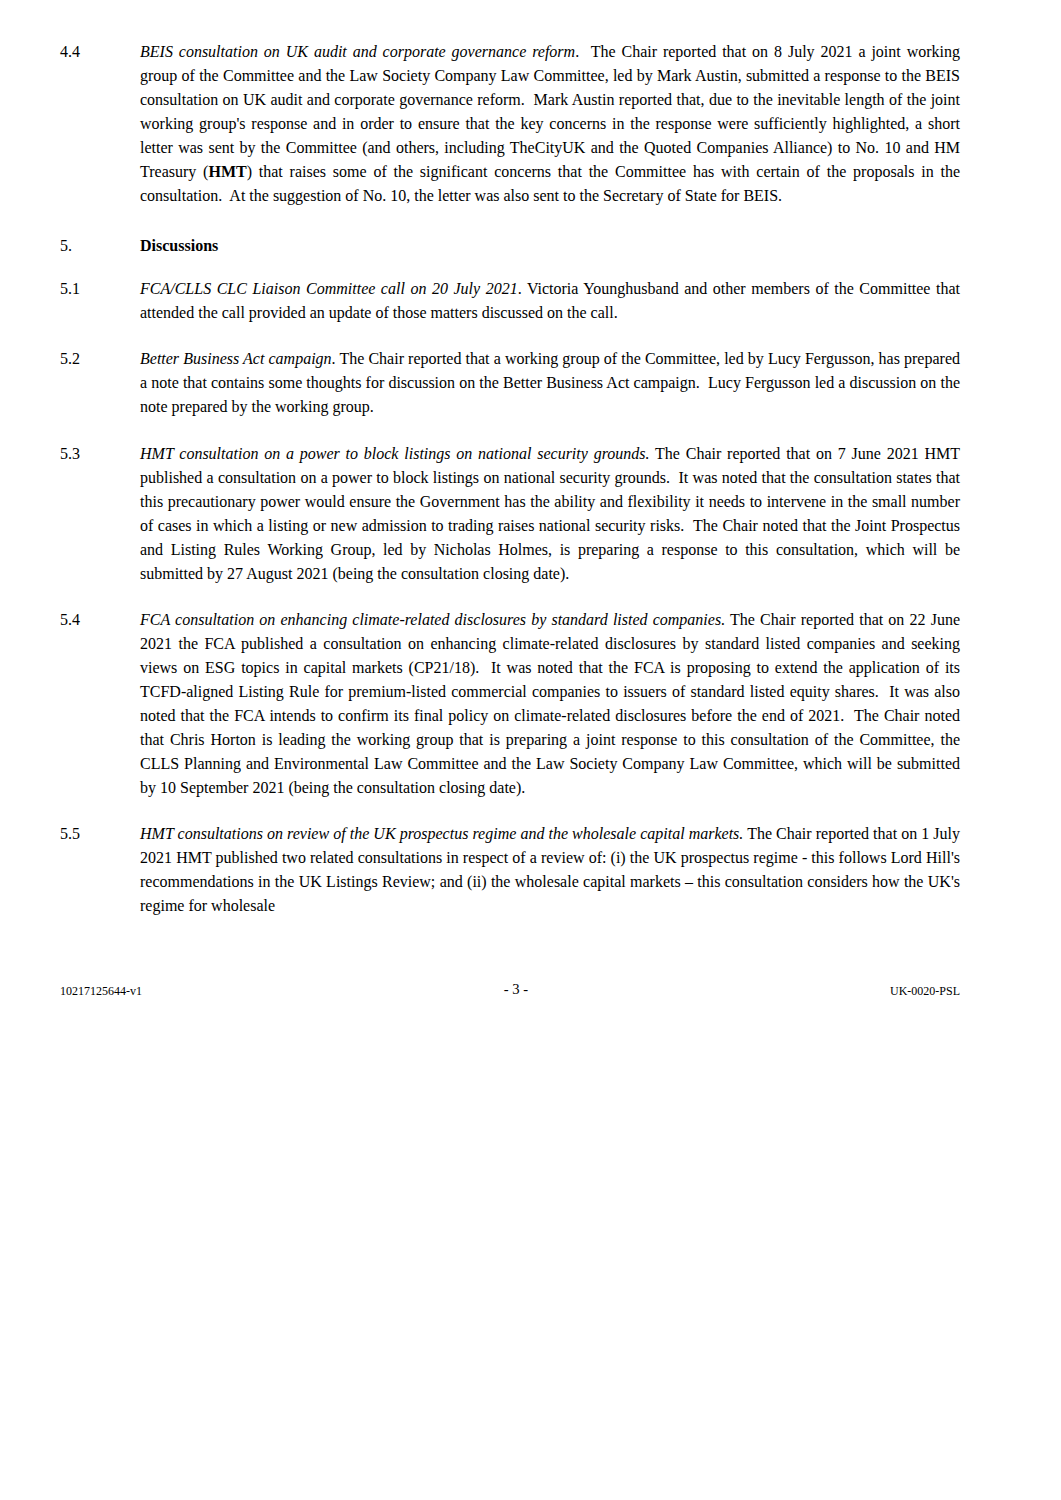4.4
BEIS consultation on UK audit and corporate governance reform. The Chair reported that on 8 July 2021 a joint working group of the Committee and the Law Society Company Law Committee, led by Mark Austin, submitted a response to the BEIS consultation on UK audit and corporate governance reform. Mark Austin reported that, due to the inevitable length of the joint working group's response and in order to ensure that the key concerns in the response were sufficiently highlighted, a short letter was sent by the Committee (and others, including TheCityUK and the Quoted Companies Alliance) to No. 10 and HM Treasury (HMT) that raises some of the significant concerns that the Committee has with certain of the proposals in the consultation. At the suggestion of No. 10, the letter was also sent to the Secretary of State for BEIS.
5.
Discussions
5.1
FCA/CLLS CLC Liaison Committee call on 20 July 2021. Victoria Younghusband and other members of the Committee that attended the call provided an update of those matters discussed on the call.
5.2
Better Business Act campaign. The Chair reported that a working group of the Committee, led by Lucy Fergusson, has prepared a note that contains some thoughts for discussion on the Better Business Act campaign. Lucy Fergusson led a discussion on the note prepared by the working group.
5.3
HMT consultation on a power to block listings on national security grounds. The Chair reported that on 7 June 2021 HMT published a consultation on a power to block listings on national security grounds. It was noted that the consultation states that this precautionary power would ensure the Government has the ability and flexibility it needs to intervene in the small number of cases in which a listing or new admission to trading raises national security risks. The Chair noted that the Joint Prospectus and Listing Rules Working Group, led by Nicholas Holmes, is preparing a response to this consultation, which will be submitted by 27 August 2021 (being the consultation closing date).
5.4
FCA consultation on enhancing climate-related disclosures by standard listed companies. The Chair reported that on 22 June 2021 the FCA published a consultation on enhancing climate-related disclosures by standard listed companies and seeking views on ESG topics in capital markets (CP21/18). It was noted that the FCA is proposing to extend the application of its TCFD-aligned Listing Rule for premium-listed commercial companies to issuers of standard listed equity shares. It was also noted that the FCA intends to confirm its final policy on climate-related disclosures before the end of 2021. The Chair noted that Chris Horton is leading the working group that is preparing a joint response to this consultation of the Committee, the CLLS Planning and Environmental Law Committee and the Law Society Company Law Committee, which will be submitted by 10 September 2021 (being the consultation closing date).
5.5
HMT consultations on review of the UK prospectus regime and the wholesale capital markets. The Chair reported that on 1 July 2021 HMT published two related consultations in respect of a review of: (i) the UK prospectus regime - this follows Lord Hill's recommendations in the UK Listings Review; and (ii) the wholesale capital markets – this consultation considers how the UK's regime for wholesale
10217125644-v1
- 3 -
UK-0020-PSL